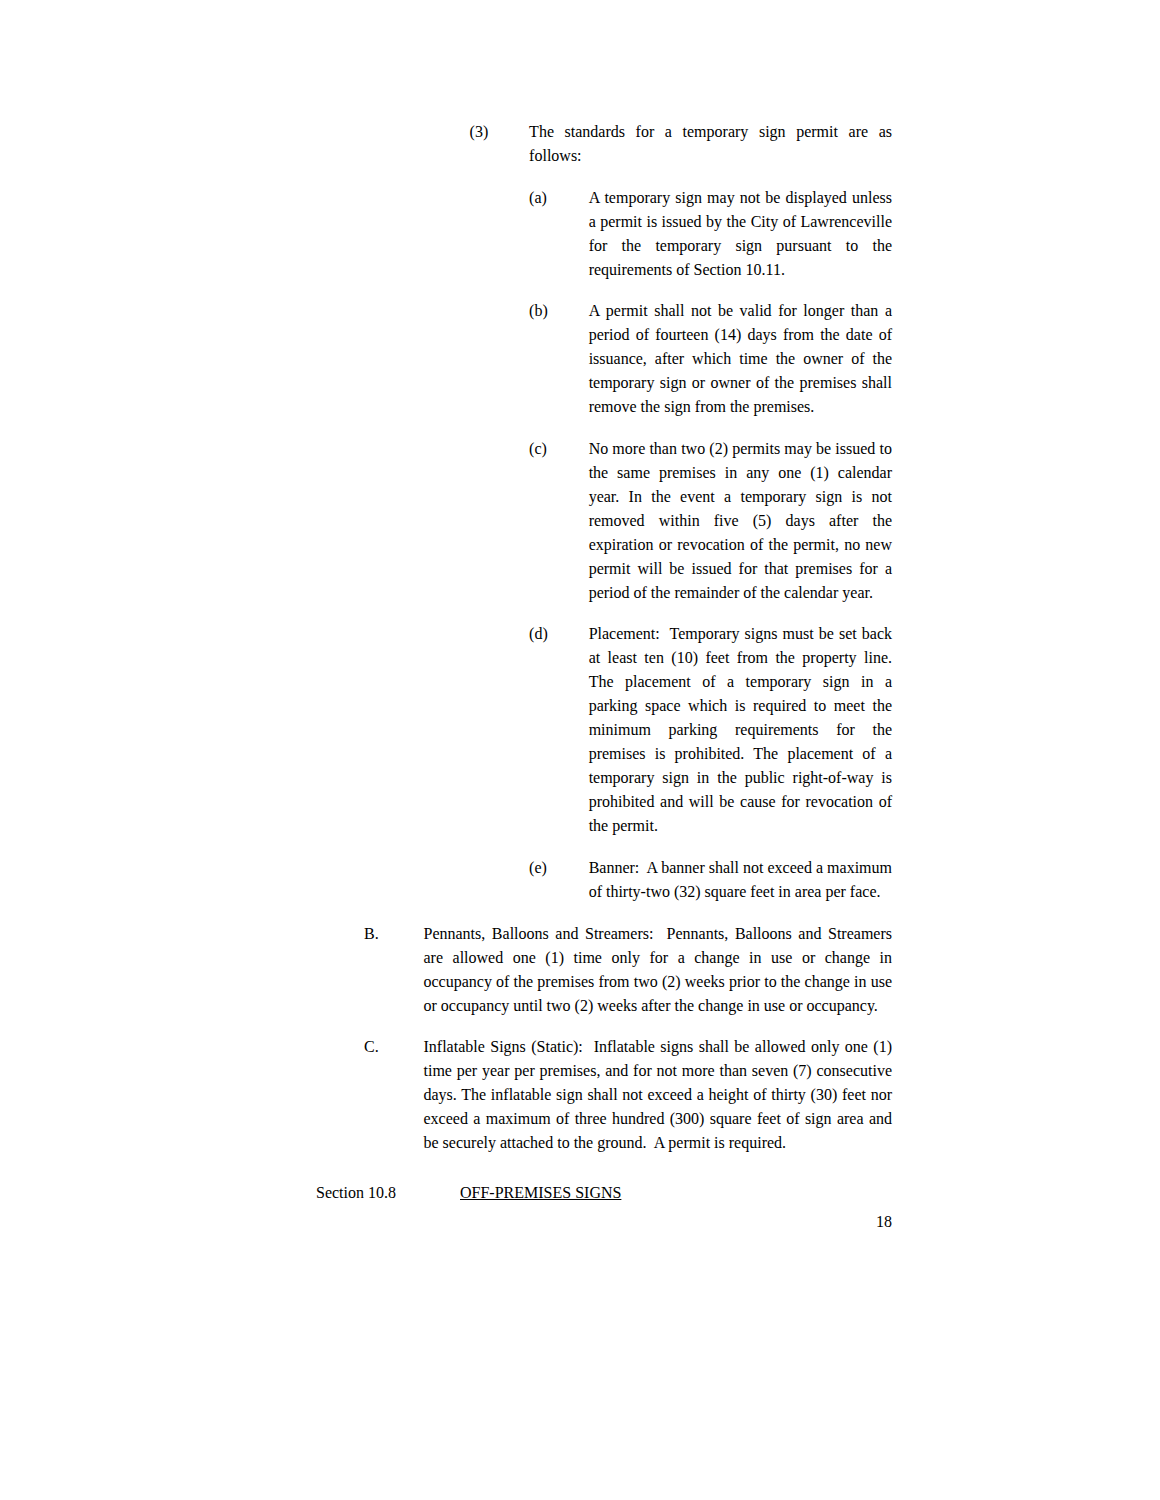(3)
The standards for a temporary sign permit are as follows:
(a)
A temporary sign may not be displayed unless a permit is issued by the City of Lawrenceville for the temporary sign pursuant to the requirements of Section 10.11.
(b)
A permit shall not be valid for longer than a period of fourteen (14) days from the date of issuance, after which time the owner of the temporary sign or owner of the premises shall remove the sign from the premises.
(c)
No more than two (2) permits may be issued to the same premises in any one (1) calendar year. In the event a temporary sign is not removed within five (5) days after the expiration or revocation of the permit, no new permit will be issued for that premises for a period of the remainder of the calendar year.
(d)
Placement: Temporary signs must be set back at least ten (10) feet from the property line. The placement of a temporary sign in a parking space which is required to meet the minimum parking requirements for the premises is prohibited. The placement of a temporary sign in the public right-of-way is prohibited and will be cause for revocation of the permit.
(e)
Banner: A banner shall not exceed a maximum of thirty-two (32) square feet in area per face.
B.
Pennants, Balloons and Streamers: Pennants, Balloons and Streamers are allowed one (1) time only for a change in use or change in occupancy of the premises from two (2) weeks prior to the change in use or occupancy until two (2) weeks after the change in use or occupancy.
C.
Inflatable Signs (Static): Inflatable signs shall be allowed only one (1) time per year per premises, and for not more than seven (7) consecutive days. The inflatable sign shall not exceed a height of thirty (30) feet nor exceed a maximum of three hundred (300) square feet of sign area and be securely attached to the ground. A permit is required.
Section 10.8
OFF-PREMISES SIGNS
18